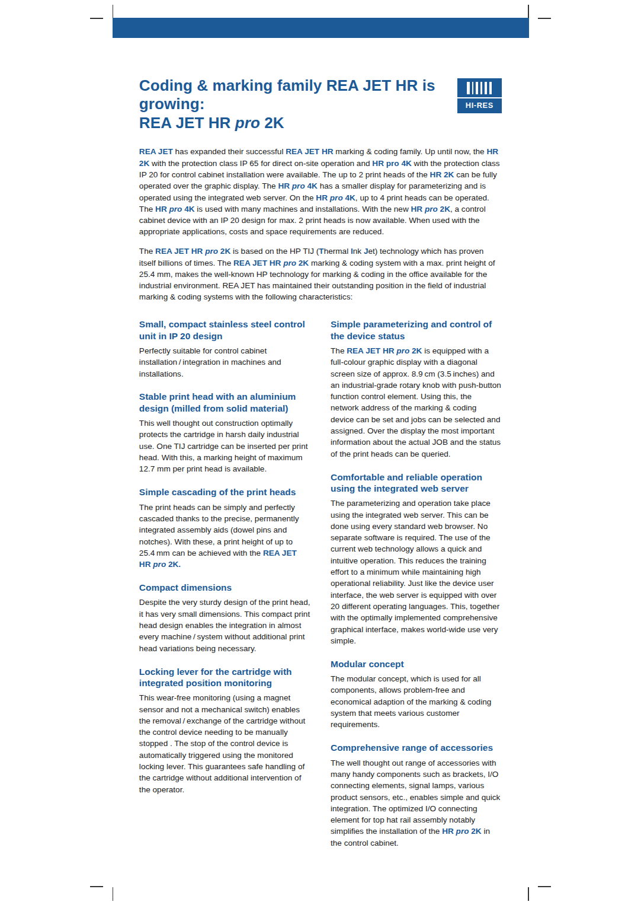Coding & marking family REA JET HR is growing:
REA JET HR pro 2K
HI-RES
REA JET has expanded their successful REA JET HR marking & coding family. Up until now, the HR 2K with the protection class IP 65 for direct on-site operation and HR pro 4K with the protection class IP 20 for control cabinet installation were available. The up to 2 print heads of the HR 2K can be fully operated over the graphic display. The HR pro 4K has a smaller display for parameterizing and is operated using the integrated web server. On the HR pro 4K, up to 4 print heads can be operated. The HR pro 4K is used with many machines and installations. With the new HR pro 2K, a control cabinet device with an IP 20 design for max. 2 print heads is now available. When used with the appropriate applications, costs and space requirements are reduced.
The REA JET HR pro 2K is based on the HP TIJ (Thermal Ink Jet) technology which has proven itself billions of times. The REA JET HR pro 2K marking & coding system with a max. print height of 25.4 mm, makes the well-known HP technology for marking & coding in the office available for the industrial environment. REA JET has maintained their outstanding position in the field of industrial marking & coding systems with the following characteristics:
Small, compact stainless steel control unit in IP 20 design
Perfectly suitable for control cabinet installation / integration in machines and installations.
Stable print head with an aluminium design (milled from solid material)
This well thought out construction optimally protects the cartridge in harsh daily industrial use. One TIJ cartridge can be inserted per print head. With this, a marking height of maximum 12.7 mm per print head is available.
Simple cascading of the print heads
The print heads can be simply and perfectly cascaded thanks to the precise, permanently integrated assembly aids (dowel pins and notches). With these, a print height of up to 25.4 mm can be achieved with the REA JET HR pro 2K.
Compact dimensions
Despite the very sturdy design of the print head, it has very small dimensions. This compact print head design enables the integration in almost every machine / system without additional print head variations being necessary.
Locking lever for the cartridge with integrated position monitoring
This wear-free monitoring (using a magnet sensor and not a mechanical switch) enables the removal / exchange of the cartridge without the control device needing to be manually stopped . The stop of the control device is automatically triggered using the monitored locking lever. This guarantees safe handling of the cartridge without additional intervention of the operator.
Simple parameterizing and control of the device status
The REA JET HR pro 2K is equipped with a full-colour graphic display with a diagonal screen size of approx. 8.9 cm (3.5 inches) and an industrial-grade rotary knob with push-button function control element. Using this, the network address of the marking & coding device can be set and jobs can be selected and assigned. Over the display the most important information about the actual JOB and the status of the print heads can be queried.
Comfortable and reliable operation using the integrated web server
The parameterizing and operation take place using the integrated web server. This can be done using every standard web browser. No separate software is required. The use of the current web technology allows a quick and intuitive operation. This reduces the training effort to a minimum while maintaining high operational reliability. Just like the device user interface, the web server is equipped with over 20 different operating languages. This, together with the optimally implemented comprehensive graphical interface, makes world-wide use very simple.
Modular concept
The modular concept, which is used for all components, allows problem-free and economical adaption of the marking & coding system that meets various customer requirements.
Comprehensive range of accessories
The well thought out range of accessories with many handy components such as brackets, I/O connecting elements, signal lamps, various product sensors, etc., enables simple and quick integration. The optimized I/O connecting element for top hat rail assembly notably simplifies the installation of the HR pro 2K in the control cabinet.